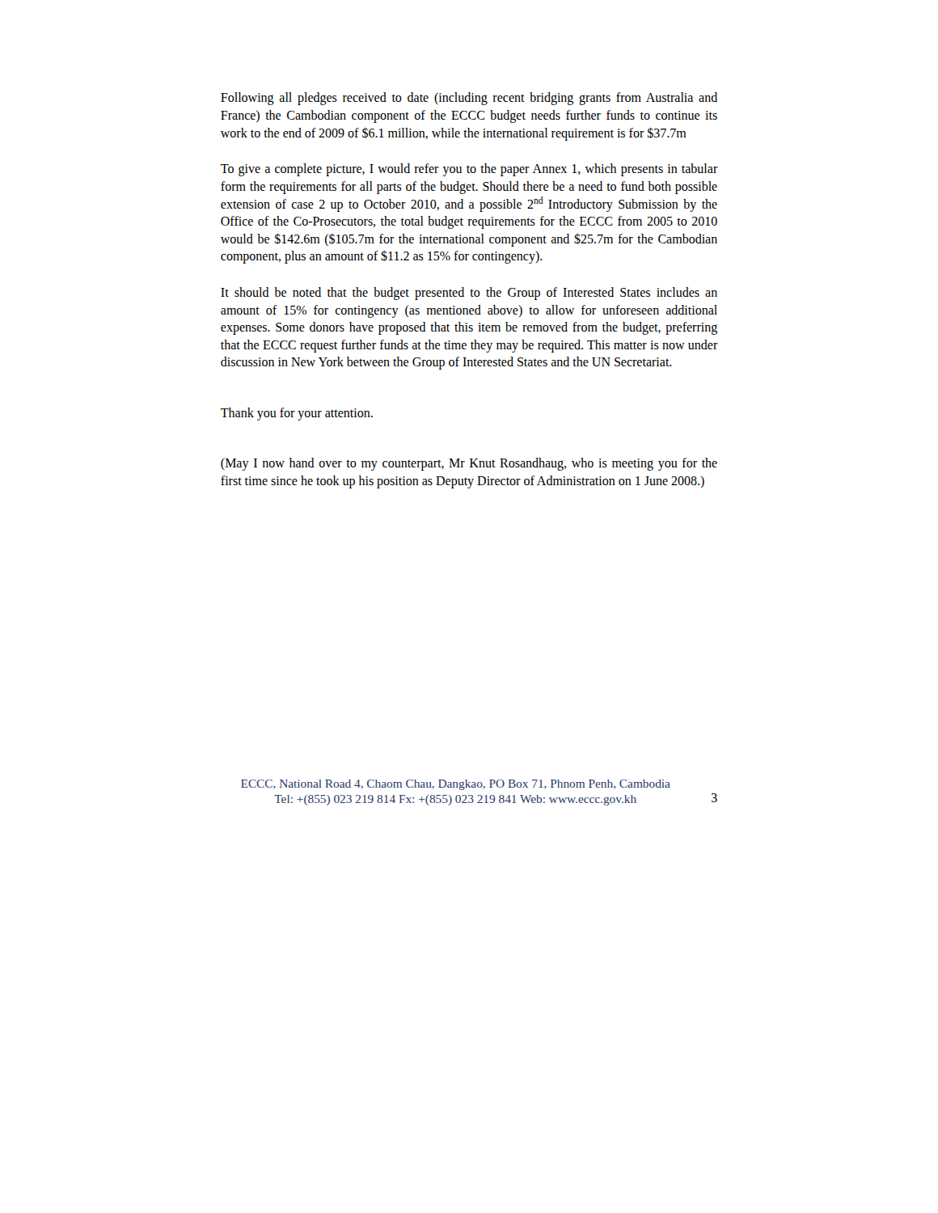Following all pledges received to date (including recent bridging grants from Australia and France) the Cambodian component of the ECCC budget needs further funds to continue its work to the end of 2009 of $6.1 million, while the international requirement is for $37.7m
To give a complete picture, I would refer you to the paper Annex 1, which presents in tabular form the requirements for all parts of the budget. Should there be a need to fund both possible extension of case 2 up to October 2010, and a possible 2nd Introductory Submission by the Office of the Co-Prosecutors, the total budget requirements for the ECCC from 2005 to 2010 would be $142.6m ($105.7m for the international component and $25.7m for the Cambodian component, plus an amount of $11.2 as 15% for contingency).
It should be noted that the budget presented to the Group of Interested States includes an amount of 15% for contingency (as mentioned above) to allow for unforeseen additional expenses. Some donors have proposed that this item be removed from the budget, preferring that the ECCC request further funds at the time they may be required. This matter is now under discussion in New York between the Group of Interested States and the UN Secretariat.
Thank you for your attention.
(May I now hand over to my counterpart, Mr Knut Rosandhaug, who is meeting you for the first time since he took up his position as Deputy Director of Administration on 1 June 2008.)
ECCC, National Road 4, Chaom Chau, Dangkao, PO Box 71, Phnom Penh, Cambodia
Tel: +(855) 023 219 814 Fx: +(855) 023 219 841 Web: www.eccc.gov.kh
3